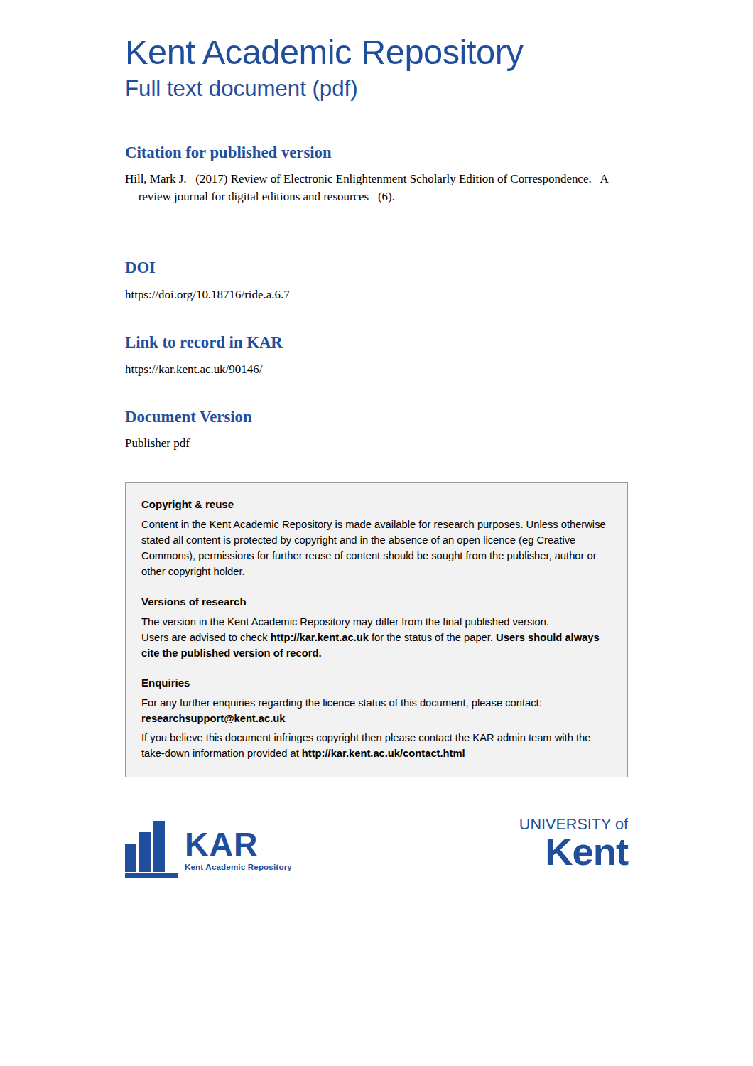Kent Academic Repository
Full text document (pdf)
Citation for published version
Hill, Mark J. (2017) Review of Electronic Enlightenment Scholarly Edition of Correspondence. A review journal for digital editions and resources (6).
DOI
https://doi.org/10.18716/ride.a.6.7
Link to record in KAR
https://kar.kent.ac.uk/90146/
Document Version
Publisher pdf
Copyright & reuse
Content in the Kent Academic Repository is made available for research purposes. Unless otherwise stated all content is protected by copyright and in the absence of an open licence (eg Creative Commons), permissions for further reuse of content should be sought from the publisher, author or other copyright holder.
Versions of research
The version in the Kent Academic Repository may differ from the final published version.
Users are advised to check http://kar.kent.ac.uk for the status of the paper. Users should always cite the published version of record.
Enquiries
For any further enquiries regarding the licence status of this document, please contact:
researchsupport@kent.ac.uk
If you believe this document infringes copyright then please contact the KAR admin team with the take-down information provided at http://kar.kent.ac.uk/contact.html
KAR Kent Academic Repository
UNIVERSITY of Kent